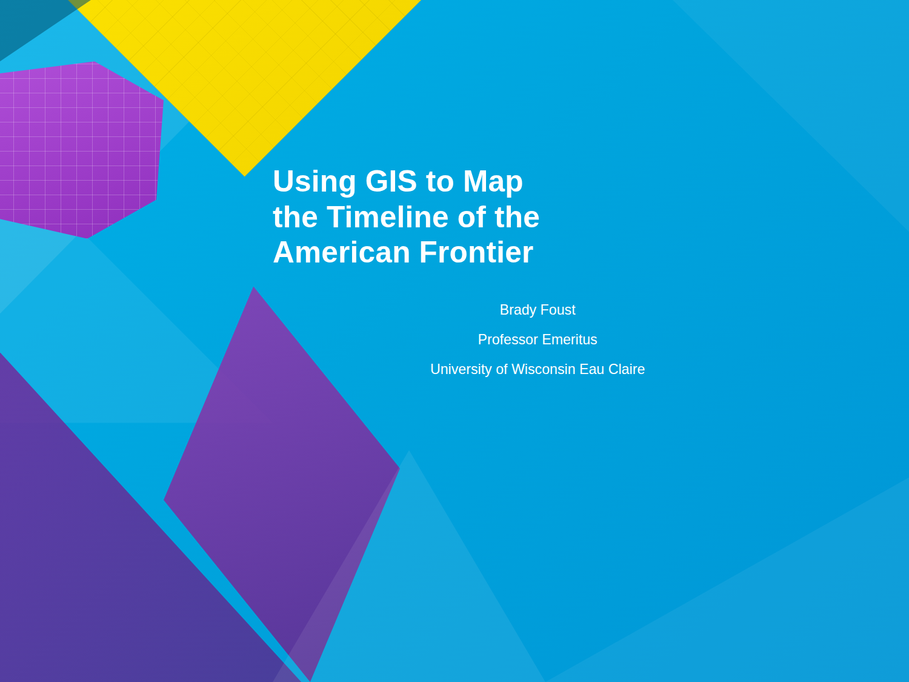Using GIS to Map the Timeline of the American Frontier
Brady Foust
Professor Emeritus
University of Wisconsin Eau Claire